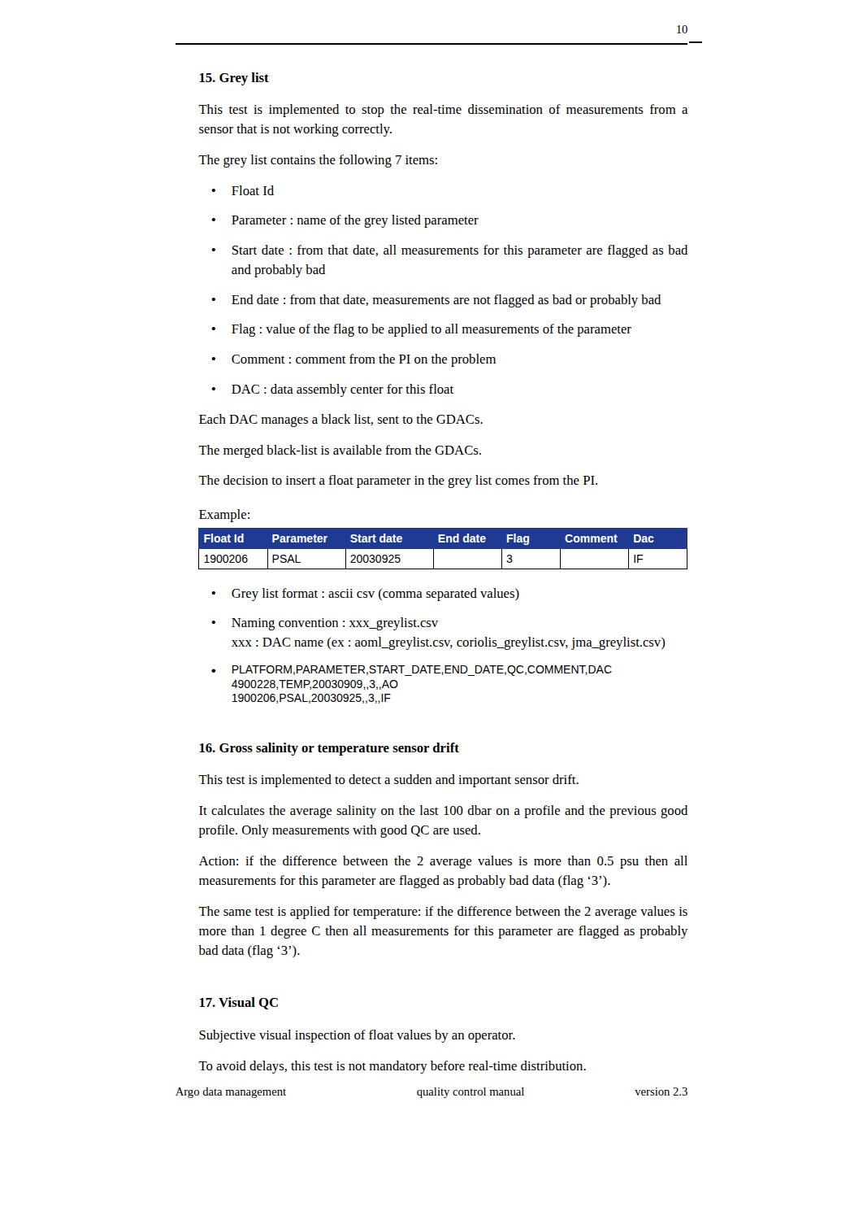10
15. Grey list
This test is implemented to stop the real-time dissemination of measurements from a sensor that is not working correctly.
The grey list contains the following 7 items:
Float Id
Parameter : name of the grey listed parameter
Start date : from that date, all measurements for this parameter are flagged as bad and probably bad
End date : from that date, measurements are not flagged as bad or probably bad
Flag : value of the flag to be applied to all measurements of the parameter
Comment : comment from the PI on the problem
DAC : data assembly center for this float
Each DAC manages a black list, sent to the GDACs.
The merged black-list is available from the GDACs.
The decision to insert a float parameter in the grey list comes from the PI.
Example:
| Float Id | Parameter | Start date | End date | Flag | Comment | Dac |
| --- | --- | --- | --- | --- | --- | --- |
| 1900206 | PSAL | 20030925 | | 3 | | IF |
Grey list format : ascii csv (comma separated values)
Naming convention : xxx_greylist.csv
xxx : DAC name (ex : aoml_greylist.csv, coriolis_greylist.csv, jma_greylist.csv)
PLATFORM,PARAMETER,START_DATE,END_DATE,QC,COMMENT,DAC
4900228,TEMP,20030909,,3,,AO
1900206,PSAL,20030925,,3,,IF
16. Gross salinity or temperature sensor drift
This test is implemented to detect a sudden and important sensor drift.
It calculates the average salinity on the last 100 dbar on a profile and the previous good profile. Only measurements with good QC are used.
Action: if the difference between the 2 average values is more than 0.5 psu then all measurements for this parameter are flagged as probably bad data (flag ‘3’).
The same test is applied for temperature: if the difference between the 2 average values is more than 1 degree C then all measurements for this parameter are flagged as probably bad data (flag ‘3’).
17. Visual QC
Subjective visual inspection of float values by an operator.
To avoid delays, this test is not mandatory before real-time distribution.
Argo data management
quality control manual
version 2.3